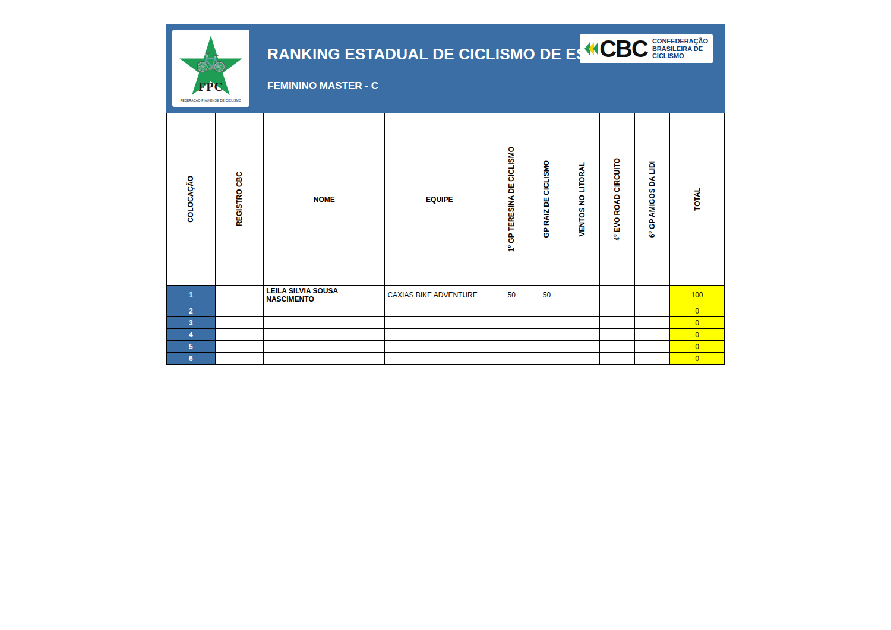🚲
FPC
Federação Piauiense de Ciclismo
RANKING ESTADUAL DE CICLISMO DE ESTRADA - 2021
FEMININO MASTER - C
CBC
Confederação
Brasileira de
Ciclismo
| COLOCAÇÃO | REGISTRO CBC | NOME | EQUIPE | 1º GP TERESINA DE CICLISMO | GP RAIZ DE CICLISMO | VENTOS NO LITORAL | 4º EVO ROAD CIRCUITO | 6º GP AMIGOS DA LIDI | TOTAL |
| --- | --- | --- | --- | --- | --- | --- | --- | --- | --- |
| 1 | | LEILA SILVIA SOUSA NASCIMENTO | CAXIAS BIKE ADVENTURE | 50 | 50 | | | | 100 |
| 2 | | | | | | | | | 0 |
| 3 | | | | | | | | | 0 |
| 4 | | | | | | | | | 0 |
| 5 | | | | | | | | | 0 |
| 6 | | | | | | | | | 0 |